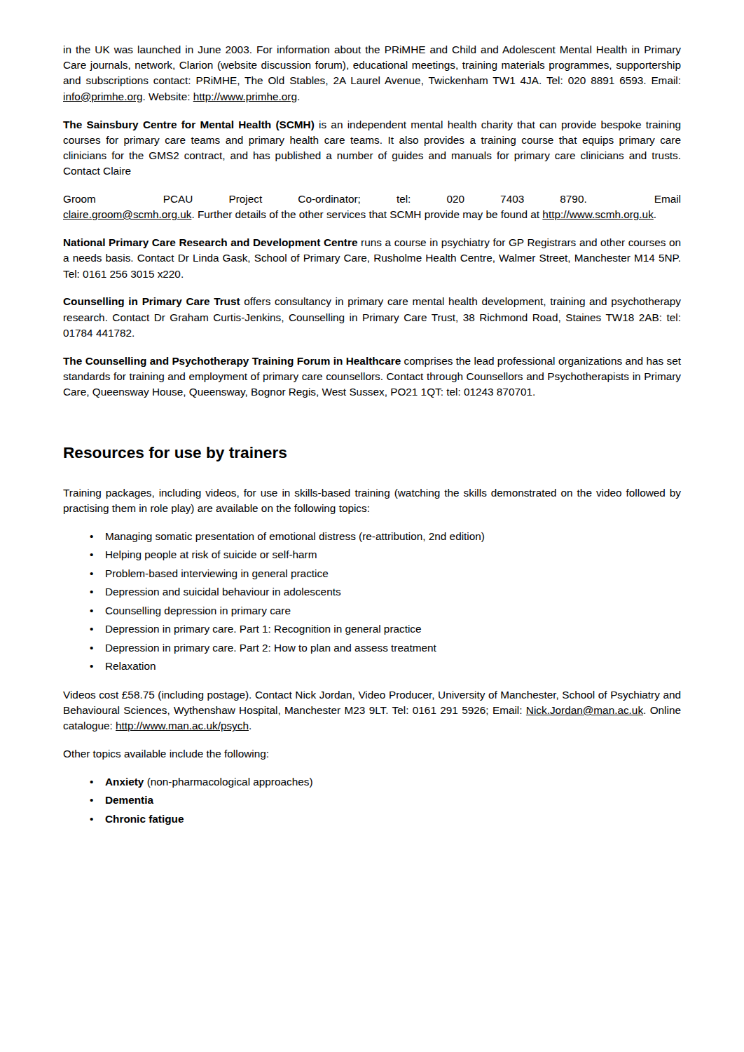in the UK was launched in June 2003. For information about the PRiMHE and Child and Adolescent Mental Health in Primary Care journals, network, Clarion (website discussion forum), educational meetings, training materials programmes, supportership and subscriptions contact: PRiMHE, The Old Stables, 2A Laurel Avenue, Twickenham TW1 4JA. Tel: 020 8891 6593. Email: info@primhe.org. Website: http://www.primhe.org.
The Sainsbury Centre for Mental Health (SCMH) is an independent mental health charity that can provide bespoke training courses for primary care teams and primary health care teams. It also provides a training course that equips primary care clinicians for the GMS2 contract, and has published a number of guides and manuals for primary care clinicians and trusts. Contact Claire
| Groom | PCAU Project Co-ordinator; tel: 020 7403 8790. | Email |
claire.groom@scmh.org.uk. Further details of the other services that SCMH provide may be found at http://www.scmh.org.uk.
National Primary Care Research and Development Centre runs a course in psychiatry for GP Registrars and other courses on a needs basis. Contact Dr Linda Gask, School of Primary Care, Rusholme Health Centre, Walmer Street, Manchester M14 5NP. Tel: 0161 256 3015 x220.
Counselling in Primary Care Trust offers consultancy in primary care mental health development, training and psychotherapy research. Contact Dr Graham Curtis-Jenkins, Counselling in Primary Care Trust, 38 Richmond Road, Staines TW18 2AB: tel: 01784 441782.
The Counselling and Psychotherapy Training Forum in Healthcare comprises the lead professional organizations and has set standards for training and employment of primary care counsellors. Contact through Counsellors and Psychotherapists in Primary Care, Queensway House, Queensway, Bognor Regis, West Sussex, PO21 1QT: tel: 01243 870701.
Resources for use by trainers
Training packages, including videos, for use in skills-based training (watching the skills demonstrated on the video followed by practising them in role play) are available on the following topics:
Managing somatic presentation of emotional distress (re-attribution, 2nd edition)
Helping people at risk of suicide or self-harm
Problem-based interviewing in general practice
Depression and suicidal behaviour in adolescents
Counselling depression in primary care
Depression in primary care. Part 1: Recognition in general practice
Depression in primary care. Part 2: How to plan and assess treatment
Relaxation
Videos cost £58.75 (including postage). Contact Nick Jordan, Video Producer, University of Manchester, School of Psychiatry and Behavioural Sciences, Wythenshaw Hospital, Manchester M23 9LT. Tel: 0161 291 5926; Email: Nick.Jordan@man.ac.uk. Online catalogue: http://www.man.ac.uk/psych.
Other topics available include the following:
Anxiety (non-pharmacological approaches)
Dementia
Chronic fatigue